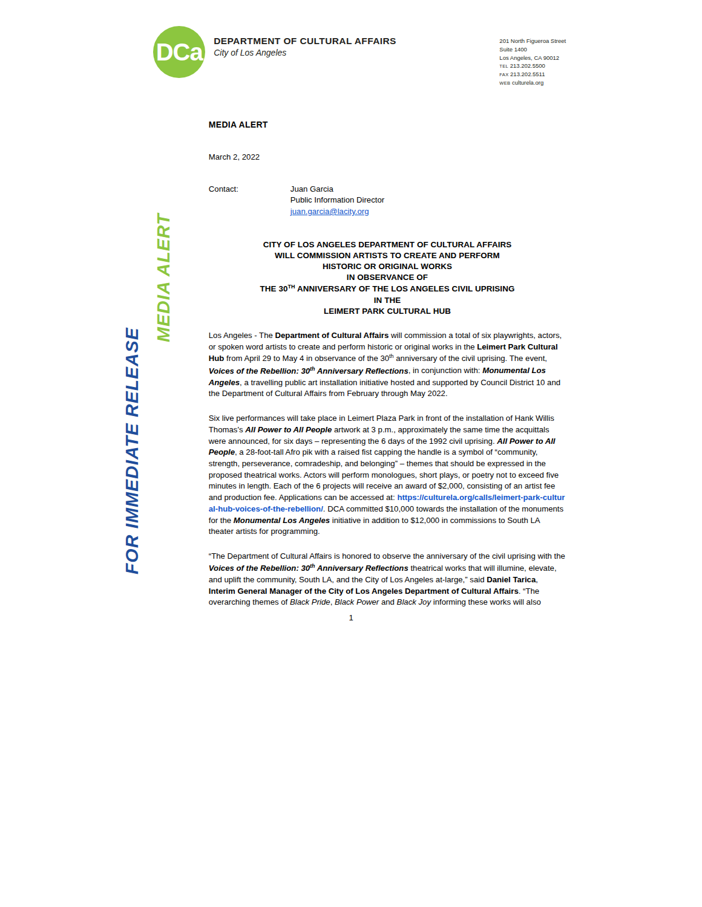DCa
DEPARTMENT OF CULTURAL AFFAIRS
City of Los Angeles
201 North Figueroa Street
Suite 1400
Los Angeles, CA 90012
TEL 213.202.5500
FAX 213.202.5511
WEB culturela.org
FOR IMMEDIATE RELEASE
MEDIA ALERT
MEDIA ALERT
March 2, 2022
Contact:
Juan Garcia
Public Information Director
juan.garcia@lacity.org
CITY OF LOS ANGELES DEPARTMENT OF CULTURAL AFFAIRS
WILL COMMISSION ARTISTS TO CREATE AND PERFORM
HISTORIC OR ORIGINAL WORKS
IN OBSERVANCE OF
THE 30TH ANNIVERSARY OF THE LOS ANGELES CIVIL UPRISING
IN THE
LEIMERT PARK CULTURAL HUB
Los Angeles - The Department of Cultural Affairs will commission a total of six playwrights, actors, or spoken word artists to create and perform historic or original works in the Leimert Park Cultural Hub from April 29 to May 4 in observance of the 30th anniversary of the civil uprising. The event, Voices of the Rebellion: 30th Anniversary Reflections, in conjunction with: Monumental Los Angeles, a travelling public art installation initiative hosted and supported by Council District 10 and the Department of Cultural Affairs from February through May 2022.
Six live performances will take place in Leimert Plaza Park in front of the installation of Hank Willis Thomas's All Power to All People artwork at 3 p.m., approximately the same time the acquittals were announced, for six days – representing the 6 days of the 1992 civil uprising. All Power to All People, a 28-foot-tall Afro pik with a raised fist capping the handle is a symbol of “community, strength, perseverance, comradeship, and belonging” – themes that should be expressed in the proposed theatrical works. Actors will perform monologues, short plays, or poetry not to exceed five minutes in length. Each of the 6 projects will receive an award of $2,000, consisting of an artist fee and production fee. Applications can be accessed at: https://culturela.org/calls/leimert-park-cultural-hub-voices-of-the-rebellion/. DCA committed $10,000 towards the installation of the monuments for the Monumental Los Angeles initiative in addition to $12,000 in commissions to South LA theater artists for programming.
“The Department of Cultural Affairs is honored to observe the anniversary of the civil uprising with the Voices of the Rebellion: 30th Anniversary Reflections theatrical works that will illumine, elevate, and uplift the community, South LA, and the City of Los Angeles at-large,” said Daniel Tarica, Interim General Manager of the City of Los Angeles Department of Cultural Affairs. “The overarching themes of Black Pride, Black Power and Black Joy informing these works will also
1